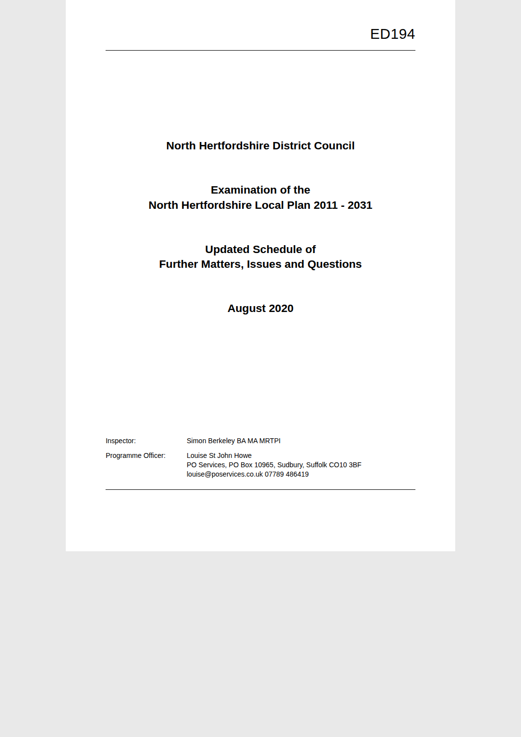ED194
North Hertfordshire District Council
Examination of the
North Hertfordshire Local Plan 2011 - 2031
Updated Schedule of
Further Matters, Issues and Questions
August 2020
| Inspector: | Simon Berkeley BA MA MRTPI |
| Programme Officer: | Louise St John Howe PO Services, PO Box 10965, Sudbury, Suffolk CO10 3BF louise@poservices.co.uk 07789 486419 |